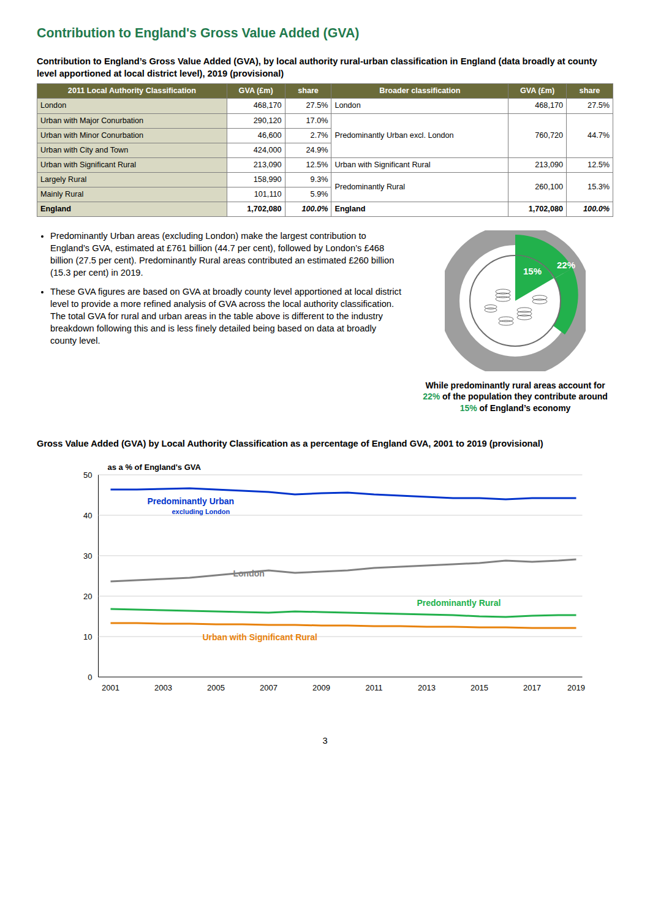Contribution to England's Gross Value Added (GVA)
Contribution to England’s Gross Value Added (GVA), by local authority rural-urban classification in England (data broadly at county level apportioned at local district level), 2019 (provisional)
| 2011 Local Authority Classification | GVA (£m) | share | Broader classification | GVA (£m) | share |
| --- | --- | --- | --- | --- | --- |
| London | 468,170 | 27.5% | London | 468,170 | 27.5% |
| Urban with Major Conurbation | 290,120 | 17.0% | Predominantly Urban excl. London | 760,720 | 44.7% |
| Urban with Minor Conurbation | 46,600 | 2.7% |
| Urban with City and Town | 424,000 | 24.9% |
| Urban with Significant Rural | 213,090 | 12.5% | Urban with Significant Rural | 213,090 | 12.5% |
| Largely Rural | 158,990 | 9.3% | Predominantly Rural | 260,100 | 15.3% |
| Mainly Rural | 101,110 | 5.9% |
| England | 1,702,080 | 100.0% | England | 1,702,080 | 100.0% |
Predominantly Urban areas (excluding London) make the largest contribution to England’s GVA, estimated at £761 billion (44.7 per cent), followed by London’s £468 billion (27.5 per cent). Predominantly Rural areas contributed an estimated £260 billion (15.3 per cent) in 2019.
These GVA figures are based on GVA at broadly county level apportioned at local district level to provide a more refined analysis of GVA across the local authority classification. The total GVA for rural and urban areas in the table above is different to the industry breakdown following this and is less finely detailed being based on data at broadly county level.
22% 15%
While predominantly rural areas account for 22% of the population they contribute around 15% of England’s economy
Gross Value Added (GVA) by Local Authority Classification as a percentage of England GVA, 2001 to 2019 (provisional)
50 40 30 20 10 0 as a % of England's GVA 2001 2003 2005 2007 2009 2011 2013 2015 2017 2019 Predominantly Urban excluding London London Predominantly Rural Urban with Significant Rural
3